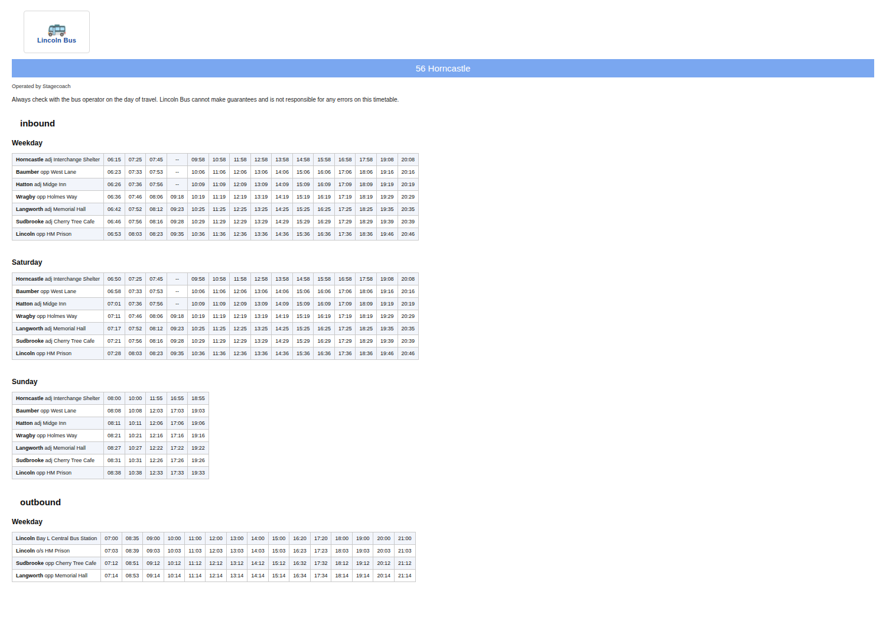🚌
Lincoln Bus
56 Horncastle
Operated by Stagecoach
Always check with the bus operator on the day of travel. Lincoln Bus cannot make guarantees and is not responsible for any errors on this timetable.
inbound
Weekday
| Horncastle adj Interchange Shelter | 06:15 | 07:25 | 07:45 | -- | 09:58 | 10:58 | 11:58 | 12:58 | 13:58 | 14:58 | 15:58 | 16:58 | 17:58 | 19:08 | 20:08 |
| Baumber opp West Lane | 06:23 | 07:33 | 07:53 | -- | 10:06 | 11:06 | 12:06 | 13:06 | 14:06 | 15:06 | 16:06 | 17:06 | 18:06 | 19:16 | 20:16 |
| Hatton adj Midge Inn | 06:26 | 07:36 | 07:56 | -- | 10:09 | 11:09 | 12:09 | 13:09 | 14:09 | 15:09 | 16:09 | 17:09 | 18:09 | 19:19 | 20:19 |
| Wragby opp Holmes Way | 06:36 | 07:46 | 08:06 | 09:18 | 10:19 | 11:19 | 12:19 | 13:19 | 14:19 | 15:19 | 16:19 | 17:19 | 18:19 | 19:29 | 20:29 |
| Langworth adj Memorial Hall | 06:42 | 07:52 | 08:12 | 09:23 | 10:25 | 11:25 | 12:25 | 13:25 | 14:25 | 15:25 | 16:25 | 17:25 | 18:25 | 19:35 | 20:35 |
| Sudbrooke adj Cherry Tree Cafe | 06:46 | 07:56 | 08:16 | 09:28 | 10:29 | 11:29 | 12:29 | 13:29 | 14:29 | 15:29 | 16:29 | 17:29 | 18:29 | 19:39 | 20:39 |
| Lincoln opp HM Prison | 06:53 | 08:03 | 08:23 | 09:35 | 10:36 | 11:36 | 12:36 | 13:36 | 14:36 | 15:36 | 16:36 | 17:36 | 18:36 | 19:46 | 20:46 |
Saturday
| Horncastle adj Interchange Shelter | 06:50 | 07:25 | 07:45 | -- | 09:58 | 10:58 | 11:58 | 12:58 | 13:58 | 14:58 | 15:58 | 16:58 | 17:58 | 19:08 | 20:08 |
| Baumber opp West Lane | 06:58 | 07:33 | 07:53 | -- | 10:06 | 11:06 | 12:06 | 13:06 | 14:06 | 15:06 | 16:06 | 17:06 | 18:06 | 19:16 | 20:16 |
| Hatton adj Midge Inn | 07:01 | 07:36 | 07:56 | -- | 10:09 | 11:09 | 12:09 | 13:09 | 14:09 | 15:09 | 16:09 | 17:09 | 18:09 | 19:19 | 20:19 |
| Wragby opp Holmes Way | 07:11 | 07:46 | 08:06 | 09:18 | 10:19 | 11:19 | 12:19 | 13:19 | 14:19 | 15:19 | 16:19 | 17:19 | 18:19 | 19:29 | 20:29 |
| Langworth adj Memorial Hall | 07:17 | 07:52 | 08:12 | 09:23 | 10:25 | 11:25 | 12:25 | 13:25 | 14:25 | 15:25 | 16:25 | 17:25 | 18:25 | 19:35 | 20:35 |
| Sudbrooke adj Cherry Tree Cafe | 07:21 | 07:56 | 08:16 | 09:28 | 10:29 | 11:29 | 12:29 | 13:29 | 14:29 | 15:29 | 16:29 | 17:29 | 18:29 | 19:39 | 20:39 |
| Lincoln opp HM Prison | 07:28 | 08:03 | 08:23 | 09:35 | 10:36 | 11:36 | 12:36 | 13:36 | 14:36 | 15:36 | 16:36 | 17:36 | 18:36 | 19:46 | 20:46 |
Sunday
| Horncastle adj Interchange Shelter | 08:00 | 10:00 | 11:55 | 16:55 | 18:55 |
| Baumber opp West Lane | 08:08 | 10:08 | 12:03 | 17:03 | 19:03 |
| Hatton adj Midge Inn | 08:11 | 10:11 | 12:06 | 17:06 | 19:06 |
| Wragby opp Holmes Way | 08:21 | 10:21 | 12:16 | 17:16 | 19:16 |
| Langworth adj Memorial Hall | 08:27 | 10:27 | 12:22 | 17:22 | 19:22 |
| Sudbrooke adj Cherry Tree Cafe | 08:31 | 10:31 | 12:26 | 17:26 | 19:26 |
| Lincoln opp HM Prison | 08:38 | 10:38 | 12:33 | 17:33 | 19:33 |
outbound
Weekday
| Lincoln Bay L Central Bus Station | 07:00 | 08:35 | 09:00 | 10:00 | 11:00 | 12:00 | 13:00 | 14:00 | 15:00 | 16:20 | 17:20 | 18:00 | 19:00 | 20:00 | 21:00 |
| Lincoln o/s HM Prison | 07:03 | 08:39 | 09:03 | 10:03 | 11:03 | 12:03 | 13:03 | 14:03 | 15:03 | 16:23 | 17:23 | 18:03 | 19:03 | 20:03 | 21:03 |
| Sudbrooke opp Cherry Tree Cafe | 07:12 | 08:51 | 09:12 | 10:12 | 11:12 | 12:12 | 13:12 | 14:12 | 15:12 | 16:32 | 17:32 | 18:12 | 19:12 | 20:12 | 21:12 |
| Langworth opp Memorial Hall | 07:14 | 08:53 | 09:14 | 10:14 | 11:14 | 12:14 | 13:14 | 14:14 | 15:14 | 16:34 | 17:34 | 18:14 | 19:14 | 20:14 | 21:14 |